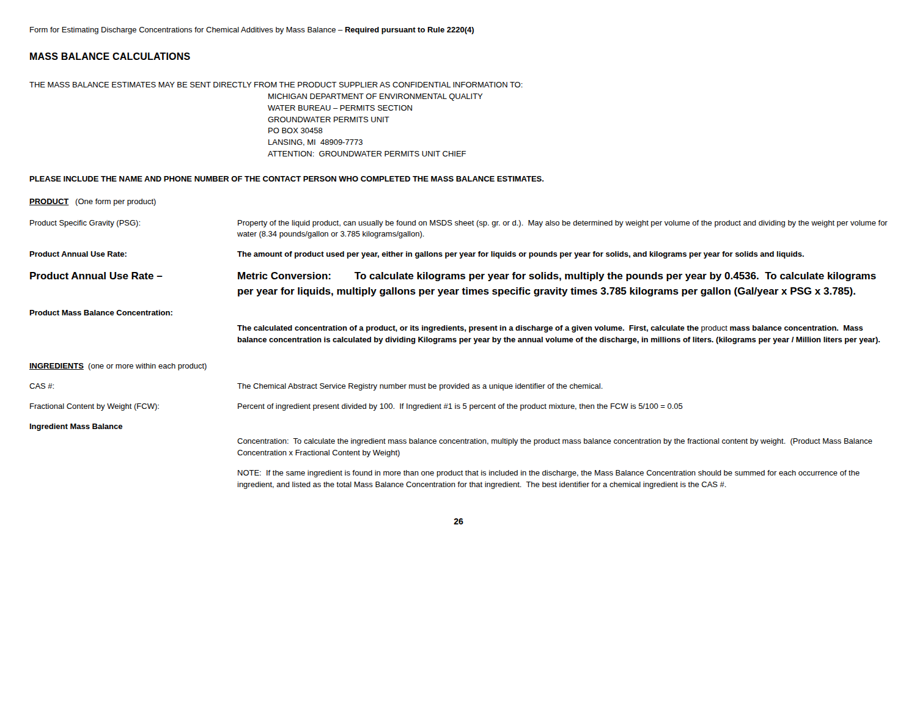Form for Estimating Discharge Concentrations for Chemical Additives by Mass Balance – Required pursuant to Rule 2220(4)
MASS BALANCE CALCULATIONS
THE MASS BALANCE ESTIMATES MAY BE SENT DIRECTLY FROM THE PRODUCT SUPPLIER AS CONFIDENTIAL INFORMATION TO:
MICHIGAN DEPARTMENT OF ENVIRONMENTAL QUALITY
WATER BUREAU – PERMITS SECTION
GROUNDWATER PERMITS UNIT
PO BOX 30458
LANSING, MI 48909-7773
ATTENTION: GROUNDWATER PERMITS UNIT CHIEF
PLEASE INCLUDE THE NAME AND PHONE NUMBER OF THE CONTACT PERSON WHO COMPLETED THE MASS BALANCE ESTIMATES.
PRODUCT (One form per product)
| Product Specific Gravity (PSG): | Property of the liquid product, can usually be found on MSDS sheet (sp. gr. or d.). May also be determined by weight per volume of the product and dividing by the weight per volume for water (8.34 pounds/gallon or 3.785 kilograms/gallon). |
| Product Annual Use Rate: | The amount of product used per year, either in gallons per year for liquids or pounds per year for solids, and kilograms per year for solids and liquids. |
| Product Annual Use Rate – | Metric Conversion: To calculate kilograms per year for solids, multiply the pounds per year by 0.4536. To calculate kilograms per year for liquids, multiply gallons per year times specific gravity times 3.785 kilograms per gallon (Gal/year x PSG x 3.785). |
Product Mass Balance Concentration:
The calculated concentration of a product, or its ingredients, present in a discharge of a given volume. First, calculate the product mass balance concentration. Mass balance concentration is calculated by dividing Kilograms per year by the annual volume of the discharge, in millions of liters. (kilograms per year / Million liters per year).
INGREDIENTS (one or more within each product)
| CAS #: | The Chemical Abstract Service Registry number must be provided as a unique identifier of the chemical. |
| Fractional Content by Weight (FCW): | Percent of ingredient present divided by 100. If Ingredient #1 is 5 percent of the product mixture, then the FCW is 5/100 = 0.05 |
Ingredient Mass Balance
Concentration: To calculate the ingredient mass balance concentration, multiply the product mass balance concentration by the fractional content by weight. (Product Mass Balance Concentration x Fractional Content by Weight)
NOTE: If the same ingredient is found in more than one product that is included in the discharge, the Mass Balance Concentration should be summed for each occurrence of the ingredient, and listed as the total Mass Balance Concentration for that ingredient. The best identifier for a chemical ingredient is the CAS #.
26